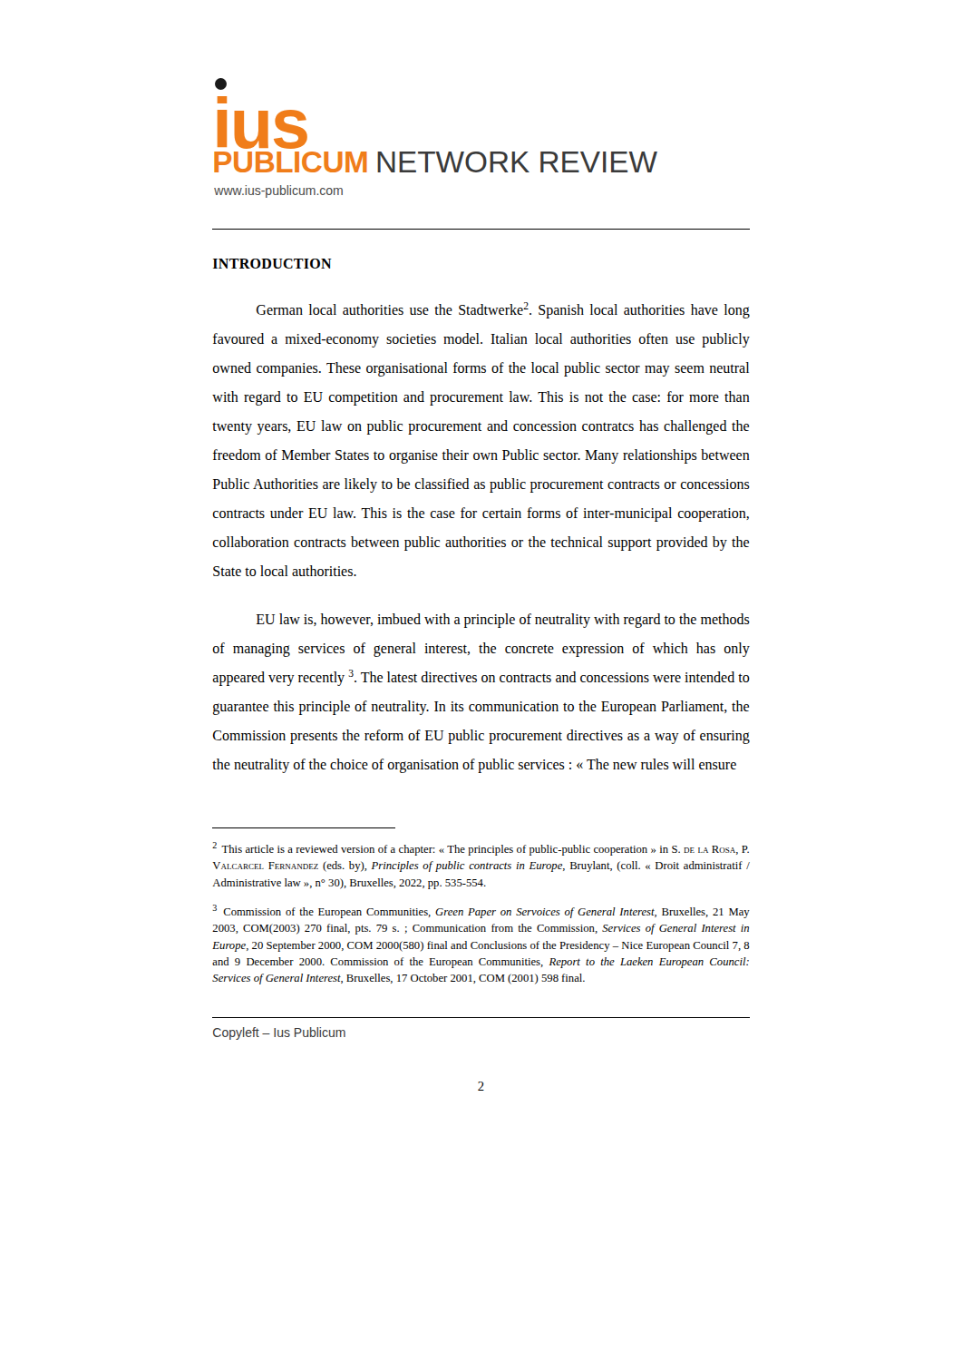ius
PUBLICUM NETWORK REVIEW
www.ius-publicum.com
INTRODUCTION
German local authorities use the Stadtwerke2. Spanish local authorities have long favoured a mixed-economy societies model. Italian local authorities often use publicly owned companies. These organisational forms of the local public sector may seem neutral with regard to EU competition and procurement law. This is not the case: for more than twenty years, EU law on public procurement and concession contratcs has challenged the freedom of Member States to organise their own Public sector. Many relationships between Public Authorities are likely to be classified as public procurement contracts or concessions contracts under EU law. This is the case for certain forms of inter-municipal cooperation, collaboration contracts between public authorities or the technical support provided by the State to local authorities.
EU law is, however, imbued with a principle of neutrality with regard to the methods of managing services of general interest, the concrete expression of which has only appeared very recently 3. The latest directives on contracts and concessions were intended to guarantee this principle of neutrality. In its communication to the European Parliament, the Commission presents the reform of EU public procurement directives as a way of ensuring the neutrality of the choice of organisation of public services : « The new rules will ensure
2 This article is a reviewed version of a chapter: « The principles of public-public cooperation » in S. de la Rosa, P. Valcarcel Fernandez (eds. by), Principles of public contracts in Europe, Bruylant, (coll. « Droit administratif / Administrative law », n° 30), Bruxelles, 2022, pp. 535-554.
3 Commission of the European Communities, Green Paper on Servoices of General Interest, Bruxelles, 21 May 2003, COM(2003) 270 final, pts. 79 s. ; Communication from the Commission, Services of General Interest in Europe, 20 September 2000, COM 2000(580) final and Conclusions of the Presidency – Nice European Council 7, 8 and 9 December 2000. Commission of the European Communities, Report to the Laeken European Council: Services of General Interest, Bruxelles, 17 October 2001, COM (2001) 598 final.
Copyleft – Ius Publicum
2